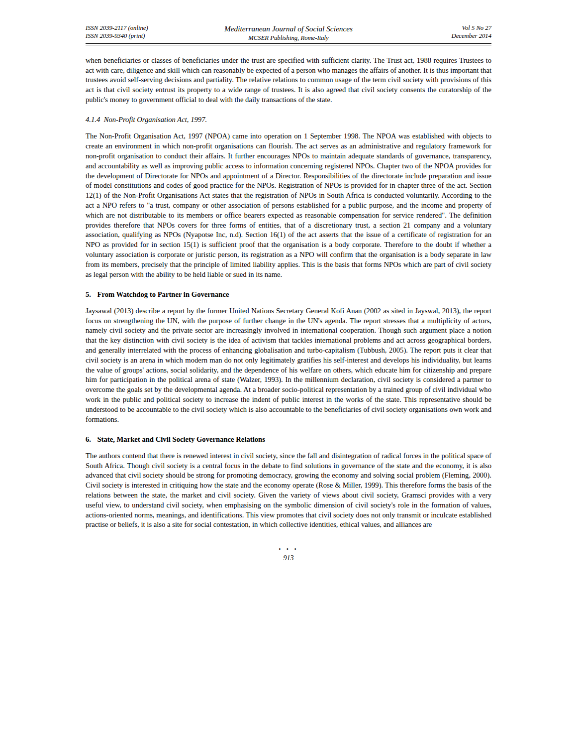ISSN 2039-2117 (online) ISSN 2039-9340 (print)
Mediterranean Journal of Social Sciences MCSER Publishing, Rome-Italy
Vol 5 No 27 December 2014
when beneficiaries or classes of beneficiaries under the trust are specified with sufficient clarity. The Trust act, 1988 requires Trustees to act with care, diligence and skill which can reasonably be expected of a person who manages the affairs of another. It is thus important that trustees avoid self-serving decisions and partiality. The relative relations to common usage of the term civil society with provisions of this act is that civil society entrust its property to a wide range of trustees. It is also agreed that civil society consents the curatorship of the public's money to government official to deal with the daily transactions of the state.
4.1.4 Non-Profit Organisation Act, 1997.
The Non-Profit Organisation Act, 1997 (NPOA) came into operation on 1 September 1998. The NPOA was established with objects to create an environment in which non-profit organisations can flourish. The act serves as an administrative and regulatory framework for non-profit organisation to conduct their affairs. It further encourages NPOs to maintain adequate standards of governance, transparency, and accountability as well as improving public access to information concerning registered NPOs. Chapter two of the NPOA provides for the development of Directorate for NPOs and appointment of a Director. Responsibilities of the directorate include preparation and issue of model constitutions and codes of good practice for the NPOs. Registration of NPOs is provided for in chapter three of the act. Section 12(1) of the Non-Profit Organisations Act states that the registration of NPOs in South Africa is conducted voluntarily. According to the act a NPO refers to "a trust, company or other association of persons established for a public purpose, and the income and property of which are not distributable to its members or office bearers expected as reasonable compensation for service rendered". The definition provides therefore that NPOs covers for three forms of entities, that of a discretionary trust, a section 21 company and a voluntary association, qualifying as NPOs (Nyapotse Inc, n.d). Section 16(1) of the act asserts that the issue of a certificate of registration for an NPO as provided for in section 15(1) is sufficient proof that the organisation is a body corporate. Therefore to the doubt if whether a voluntary association is corporate or juristic person, its registration as a NPO will confirm that the organisation is a body separate in law from its members, precisely that the principle of limited liability applies. This is the basis that forms NPOs which are part of civil society as legal person with the ability to be held liable or sued in its name.
5. From Watchdog to Partner in Governance
Jaysawal (2013) describe a report by the former United Nations Secretary General Kofi Anan (2002 as sited in Jayswal, 2013), the report focus on strengthening the UN, with the purpose of further change in the UN's agenda. The report stresses that a multiplicity of actors, namely civil society and the private sector are increasingly involved in international cooperation. Though such argument place a notion that the key distinction with civil society is the idea of activism that tackles international problems and act across geographical borders, and generally interrelated with the process of enhancing globalisation and turbo-capitalism (Tubbush, 2005). The report puts it clear that civil society is an arena in which modern man do not only legitimately gratifies his self-interest and develops his individuality, but learns the value of groups' actions, social solidarity, and the dependence of his welfare on others, which educate him for citizenship and prepare him for participation in the political arena of state (Walzer, 1993). In the millennium declaration, civil society is considered a partner to overcome the goals set by the developmental agenda. At a broader socio-political representation by a trained group of civil individual who work in the public and political society to increase the indent of public interest in the works of the state. This representative should be understood to be accountable to the civil society which is also accountable to the beneficiaries of civil society organisations own work and formations.
6. State, Market and Civil Society Governance Relations
The authors contend that there is renewed interest in civil society, since the fall and disintegration of radical forces in the political space of South Africa. Though civil society is a central focus in the debate to find solutions in governance of the state and the economy, it is also advanced that civil society should be strong for promoting democracy, growing the economy and solving social problem (Fleming, 2000). Civil society is interested in critiquing how the state and the economy operate (Rose & Miller, 1999). This therefore forms the basis of the relations between the state, the market and civil society. Given the variety of views about civil society, Gramsci provides with a very useful view, to understand civil society, when emphasising on the symbolic dimension of civil society's role in the formation of values, actions-oriented norms, meanings, and identifications. This view promotes that civil society does not only transmit or inculcate established practise or beliefs, it is also a site for social contestation, in which collective identities, ethical values, and alliances are
• • • 913